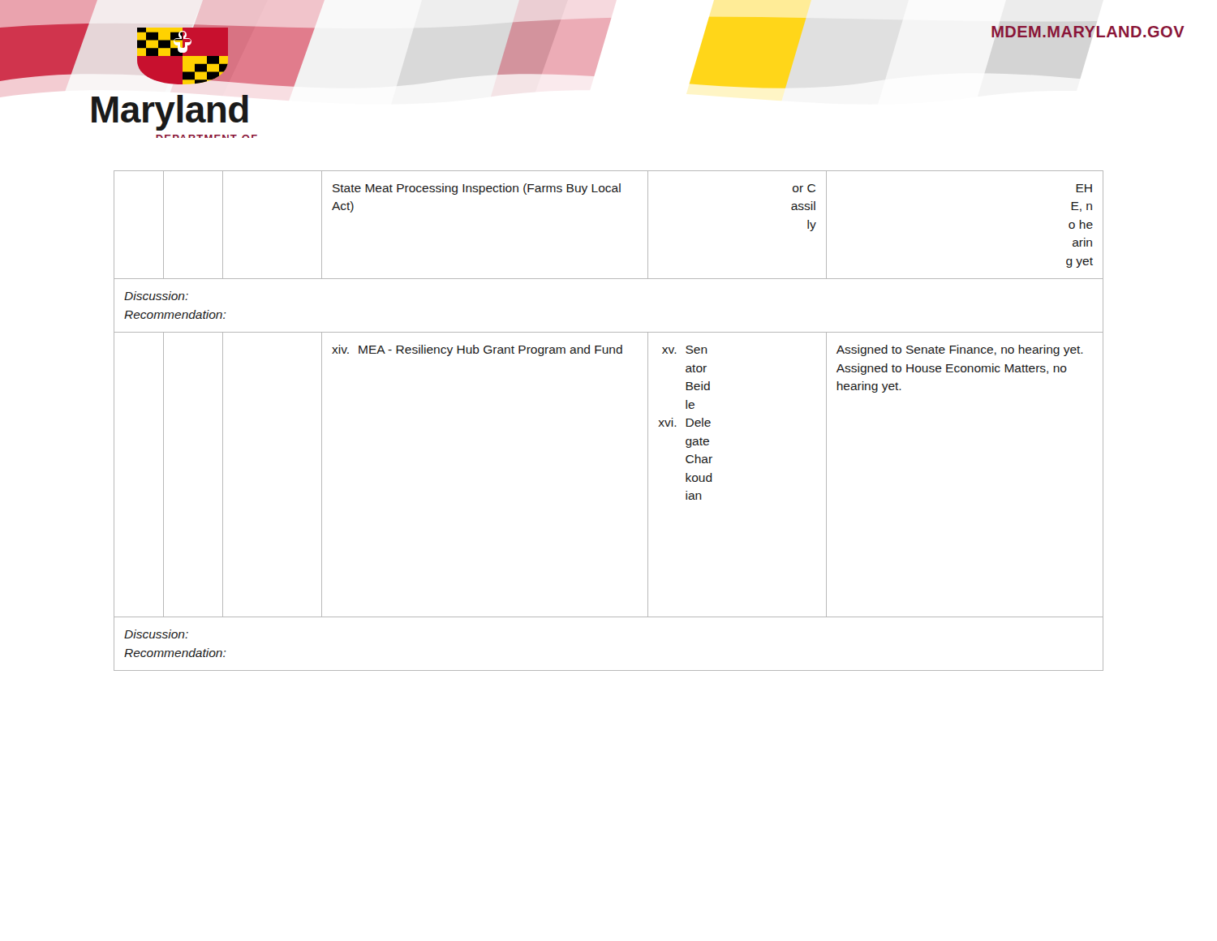MDEM.MARYLAND.GOV
Maryland
DEPARTMENT OF
EMERGENCY MANAGEMENT
| | | | State Meat Processing Inspection (Farms Buy Local Act) | or Cassilly | EHE, no hearing yet |
| Discussion : Recommendation : |
| | | | xiv. MEA - Resiliency Hub Grant Program and Fund | xv. Senator Beidle xvi. Delegate Charkoudian | Assigned to Senate Finance, no hearing yet. Assigned to House Economic Matters, no hearing yet. |
| Discussion : Recommendation : |